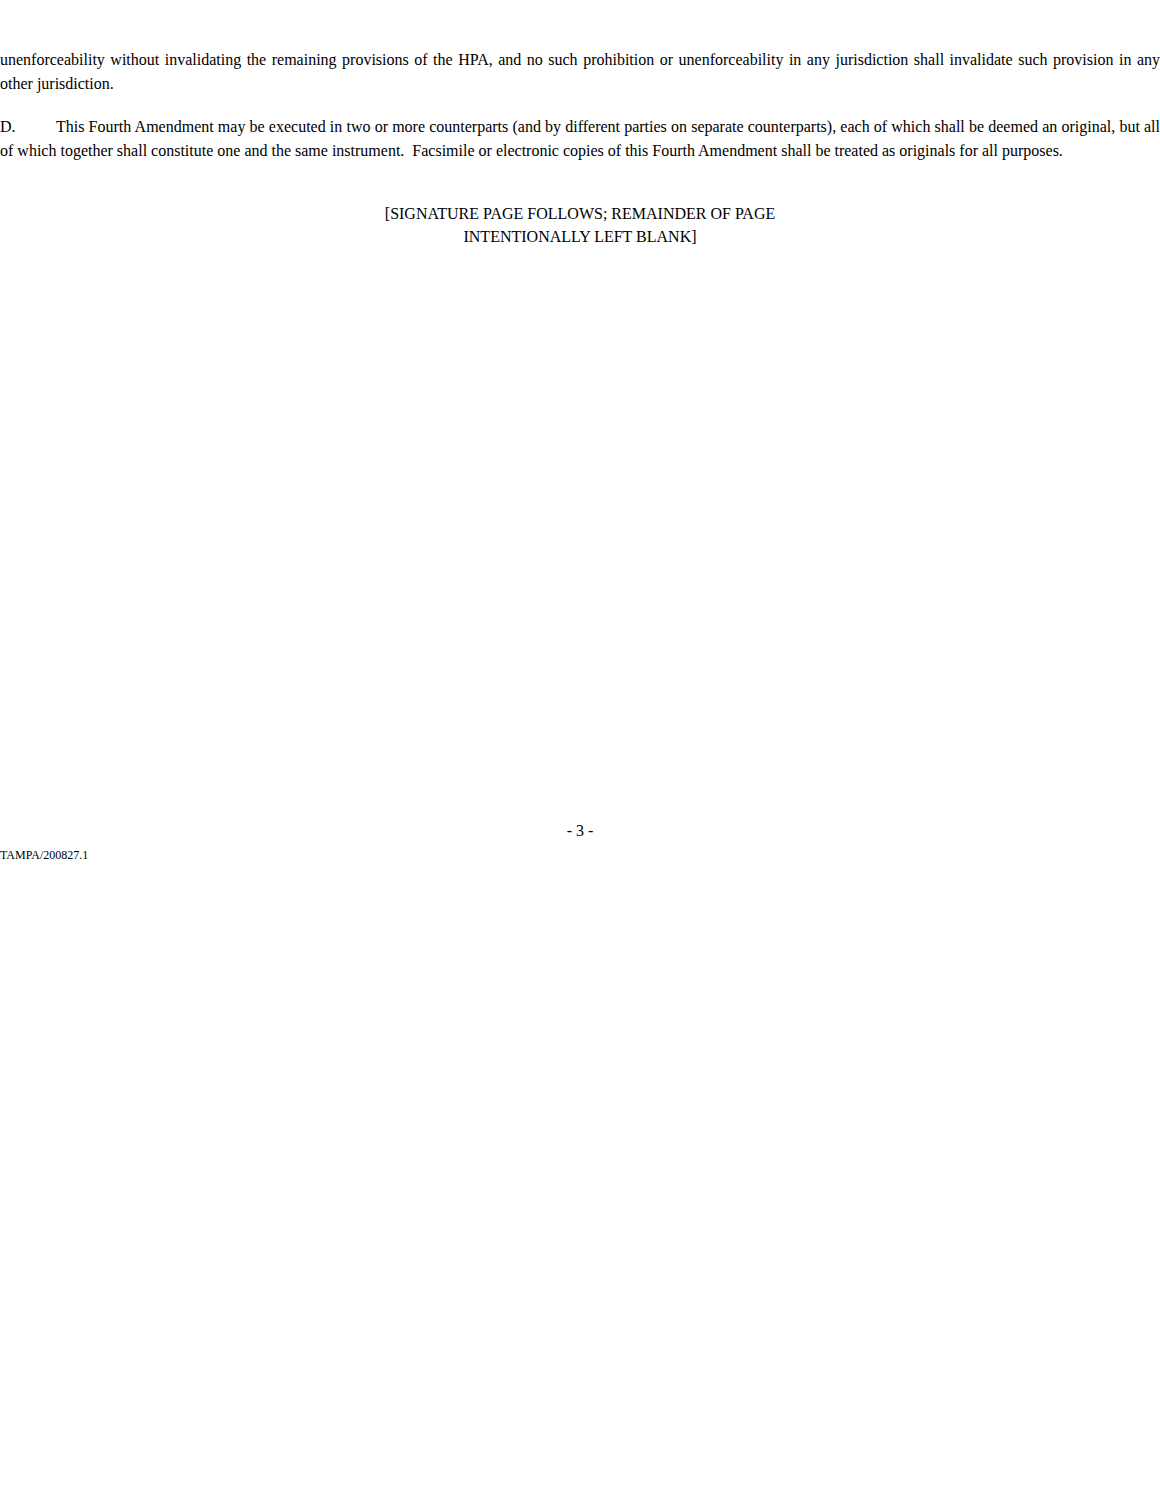unenforceability without invalidating the remaining provisions of the HPA, and no such prohibition or unenforceability in any jurisdiction shall invalidate such provision in any other jurisdiction.
D. This Fourth Amendment may be executed in two or more counterparts (and by different parties on separate counterparts), each of which shall be deemed an original, but all of which together shall constitute one and the same instrument. Facsimile or electronic copies of this Fourth Amendment shall be treated as originals for all purposes.
[SIGNATURE PAGE FOLLOWS; REMAINDER OF PAGE
INTENTIONALLY LEFT BLANK]
- 3 -
TAMPA/200827.1